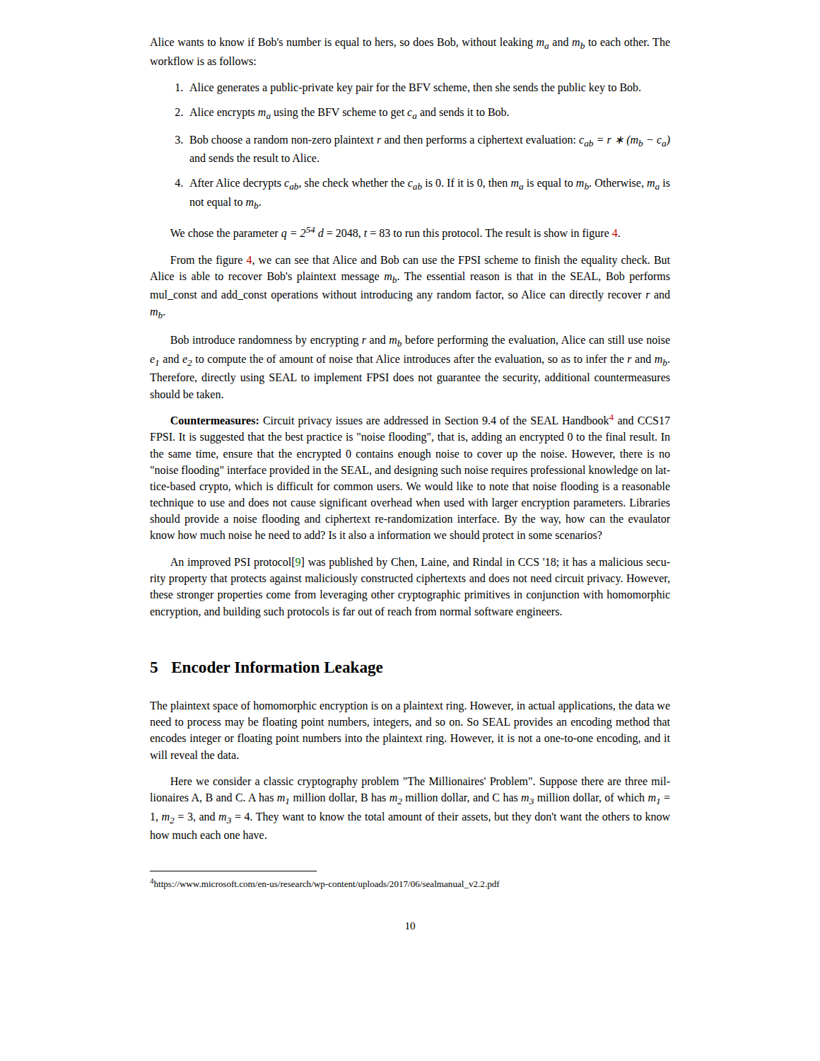Alice wants to know if Bob's number is equal to hers, so does Bob, without leaking ma and mb to each other. The workflow is as follows:
Alice generates a public-private key pair for the BFV scheme, then she sends the public key to Bob.
Alice encrypts ma using the BFV scheme to get ca and sends it to Bob.
Bob choose a random non-zero plaintext r and then performs a ciphertext evaluation: cab = r ∗ (mb − ca) and sends the result to Alice.
After Alice decrypts cab, she check whether the cab is 0. If it is 0, then ma is equal to mb. Otherwise, ma is not equal to mb.
We chose the parameter q = 254 d = 2048, t = 83 to run this protocol. The result is show in figure 4.
From the figure 4, we can see that Alice and Bob can use the FPSI scheme to finish the equality check. But Alice is able to recover Bob's plaintext message mb. The essential reason is that in the SEAL, Bob performs mul_const and add_const operations without introducing any random factor, so Alice can directly recover r and mb.
Bob introduce randomness by encrypting r and mb before performing the evaluation, Alice can still use noise e1 and e2 to compute the of amount of noise that Alice introduces after the evaluation, so as to infer the r and mb. Therefore, directly using SEAL to implement FPSI does not guarantee the security, additional countermeasures should be taken.
Countermeasures: Circuit privacy issues are addressed in Section 9.4 of the SEAL Handbook4 and CCS17 FPSI. It is suggested that the best practice is "noise flooding", that is, adding an encrypted 0 to the final result. In the same time, ensure that the encrypted 0 contains enough noise to cover up the noise. However, there is no "noise flooding" interface provided in the SEAL, and designing such noise requires professional knowledge on lattice-based crypto, which is difficult for common users. We would like to note that noise flooding is a reasonable technique to use and does not cause significant overhead when used with larger encryption parameters. Libraries should provide a noise flooding and ciphertext re-randomization interface. By the way, how can the evaulator know how much noise he need to add? Is it also a information we should protect in some scenarios?
An improved PSI protocol[9] was published by Chen, Laine, and Rindal in CCS '18; it has a malicious security property that protects against maliciously constructed ciphertexts and does not need circuit privacy. However, these stronger properties come from leveraging other cryptographic primitives in conjunction with homomorphic encryption, and building such protocols is far out of reach from normal software engineers.
5 Encoder Information Leakage
The plaintext space of homomorphic encryption is on a plaintext ring. However, in actual applications, the data we need to process may be floating point numbers, integers, and so on. So SEAL provides an encoding method that encodes integer or floating point numbers into the plaintext ring. However, it is not a one-to-one encoding, and it will reveal the data.
Here we consider a classic cryptography problem "The Millionaires' Problem". Suppose there are three millionaires A, B and C. A has m1 million dollar, B has m2 million dollar, and C has m3 million dollar, of which m1 = 1, m2 = 3, and m3 = 4. They want to know the total amount of their assets, but they don't want the others to know how much each one have.
4https://www.microsoft.com/en-us/research/wp-content/uploads/2017/06/sealmanual_v2.2.pdf
10